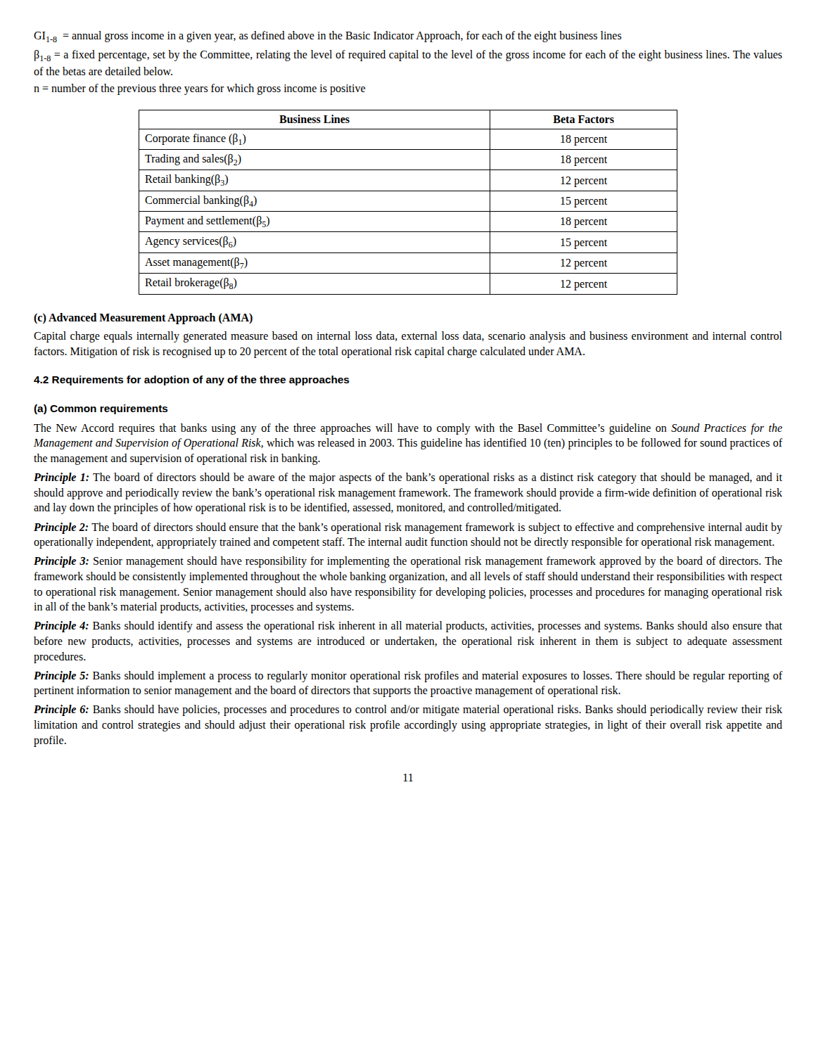GI1-8 = annual gross income in a given year, as defined above in the Basic Indicator Approach, for each of the eight business lines
β1-8 = a fixed percentage, set by the Committee, relating the level of required capital to the level of the gross income for each of the eight business lines. The values of the betas are detailed below.
n = number of the previous three years for which gross income is positive
| Business Lines | Beta Factors |
| --- | --- |
| Corporate finance (β 1 ) | 18 percent |
| Trading and sales(β 2 ) | 18 percent |
| Retail banking(β 3 ) | 12 percent |
| Commercial banking(β 4 ) | 15 percent |
| Payment and settlement(β 5 ) | 18 percent |
| Agency services(β 6 ) | 15 percent |
| Asset management(β 7 ) | 12 percent |
| Retail brokerage(β 8 ) | 12 percent |
(c) Advanced Measurement Approach (AMA)
Capital charge equals internally generated measure based on internal loss data, external loss data, scenario analysis and business environment and internal control factors. Mitigation of risk is recognised up to 20 percent of the total operational risk capital charge calculated under AMA.
4.2 Requirements for adoption of any of the three approaches
(a) Common requirements
The New Accord requires that banks using any of the three approaches will have to comply with the Basel Committee’s guideline on Sound Practices for the Management and Supervision of Operational Risk, which was released in 2003. This guideline has identified 10 (ten) principles to be followed for sound practices of the management and supervision of operational risk in banking.
Principle 1: The board of directors should be aware of the major aspects of the bank’s operational risks as a distinct risk category that should be managed, and it should approve and periodically review the bank’s operational risk management framework. The framework should provide a firm-wide definition of operational risk and lay down the principles of how operational risk is to be identified, assessed, monitored, and controlled/mitigated.
Principle 2: The board of directors should ensure that the bank’s operational risk management framework is subject to effective and comprehensive internal audit by operationally independent, appropriately trained and competent staff. The internal audit function should not be directly responsible for operational risk management.
Principle 3: Senior management should have responsibility for implementing the operational risk management framework approved by the board of directors. The framework should be consistently implemented throughout the whole banking organization, and all levels of staff should understand their responsibilities with respect to operational risk management. Senior management should also have responsibility for developing policies, processes and procedures for managing operational risk in all of the bank’s material products, activities, processes and systems.
Principle 4: Banks should identify and assess the operational risk inherent in all material products, activities, processes and systems. Banks should also ensure that before new products, activities, processes and systems are introduced or undertaken, the operational risk inherent in them is subject to adequate assessment procedures.
Principle 5: Banks should implement a process to regularly monitor operational risk profiles and material exposures to losses. There should be regular reporting of pertinent information to senior management and the board of directors that supports the proactive management of operational risk.
Principle 6: Banks should have policies, processes and procedures to control and/or mitigate material operational risks. Banks should periodically review their risk limitation and control strategies and should adjust their operational risk profile accordingly using appropriate strategies, in light of their overall risk appetite and profile.
11